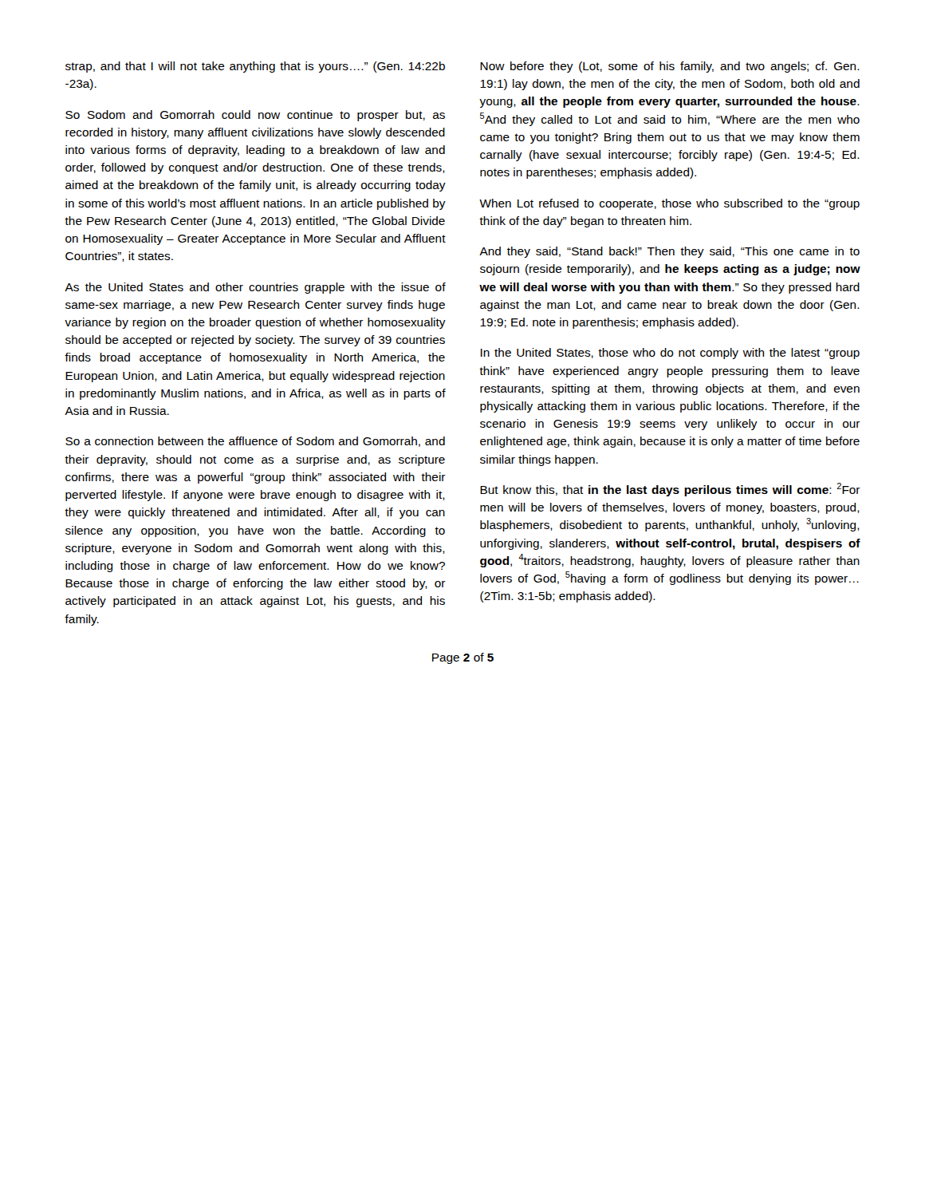strap, and that I will not take anything that is yours….” (Gen. 14:22b -23a).
So Sodom and Gomorrah could now continue to prosper but, as recorded in history, many affluent civilizations have slowly descended into various forms of depravity, leading to a breakdown of law and order, followed by conquest and/or destruction. One of these trends, aimed at the breakdown of the family unit, is already occurring today in some of this world’s most affluent nations. In an article published by the Pew Research Center (June 4, 2013) entitled, “The Global Divide on Homosexuality – Greater Acceptance in More Secular and Affluent Countries”, it states.
As the United States and other countries grapple with the issue of same-sex marriage, a new Pew Research Center survey finds huge variance by region on the broader question of whether homosexuality should be accepted or rejected by society. The survey of 39 countries finds broad acceptance of homosexuality in North America, the European Union, and Latin America, but equally widespread rejection in predominantly Muslim nations, and in Africa, as well as in parts of Asia and in Russia.
So a connection between the affluence of Sodom and Gomorrah, and their depravity, should not come as a surprise and, as scripture confirms, there was a powerful “group think” associated with their perverted lifestyle. If anyone were brave enough to disagree with it, they were quickly threatened and intimidated. After all, if you can silence any opposition, you have won the battle. According to scripture, everyone in Sodom and Gomorrah went along with this, including those in charge of law enforcement. How do we know? Because those in charge of enforcing the law either stood by, or actively participated in an attack against Lot, his guests, and his family.
Now before they (Lot, some of his family, and two angels; cf. Gen. 19:1) lay down, the men of the city, the men of Sodom, both old and young, all the people from every quarter, surrounded the house. 5And they called to Lot and said to him, “Where are the men who came to you tonight? Bring them out to us that we may know them carnally (have sexual intercourse; forcibly rape) (Gen. 19:4-5; Ed. notes in parentheses; emphasis added).
When Lot refused to cooperate, those who subscribed to the “group think of the day” began to threaten him.
And they said, “Stand back!” Then they said, “This one came in to sojourn (reside temporarily), and he keeps acting as a judge; now we will deal worse with you than with them.” So they pressed hard against the man Lot, and came near to break down the door (Gen. 19:9; Ed. note in parenthesis; emphasis added).
In the United States, those who do not comply with the latest “group think” have experienced angry people pressuring them to leave restaurants, spitting at them, throwing objects at them, and even physically attacking them in various public locations. Therefore, if the scenario in Genesis 19:9 seems very unlikely to occur in our enlightened age, think again, because it is only a matter of time before similar things happen.
But know this, that in the last days perilous times will come: 2For men will be lovers of themselves, lovers of money, boasters, proud, blasphemers, disobedient to parents, unthankful, unholy, 3unloving, unforgiving, slanderers, without self-control, brutal, despisers of good, 4traitors, headstrong, haughty, lovers of pleasure rather than lovers of God, 5having a form of godliness but denying its power… (2Tim. 3:1-5b; emphasis added).
Page 2 of 5